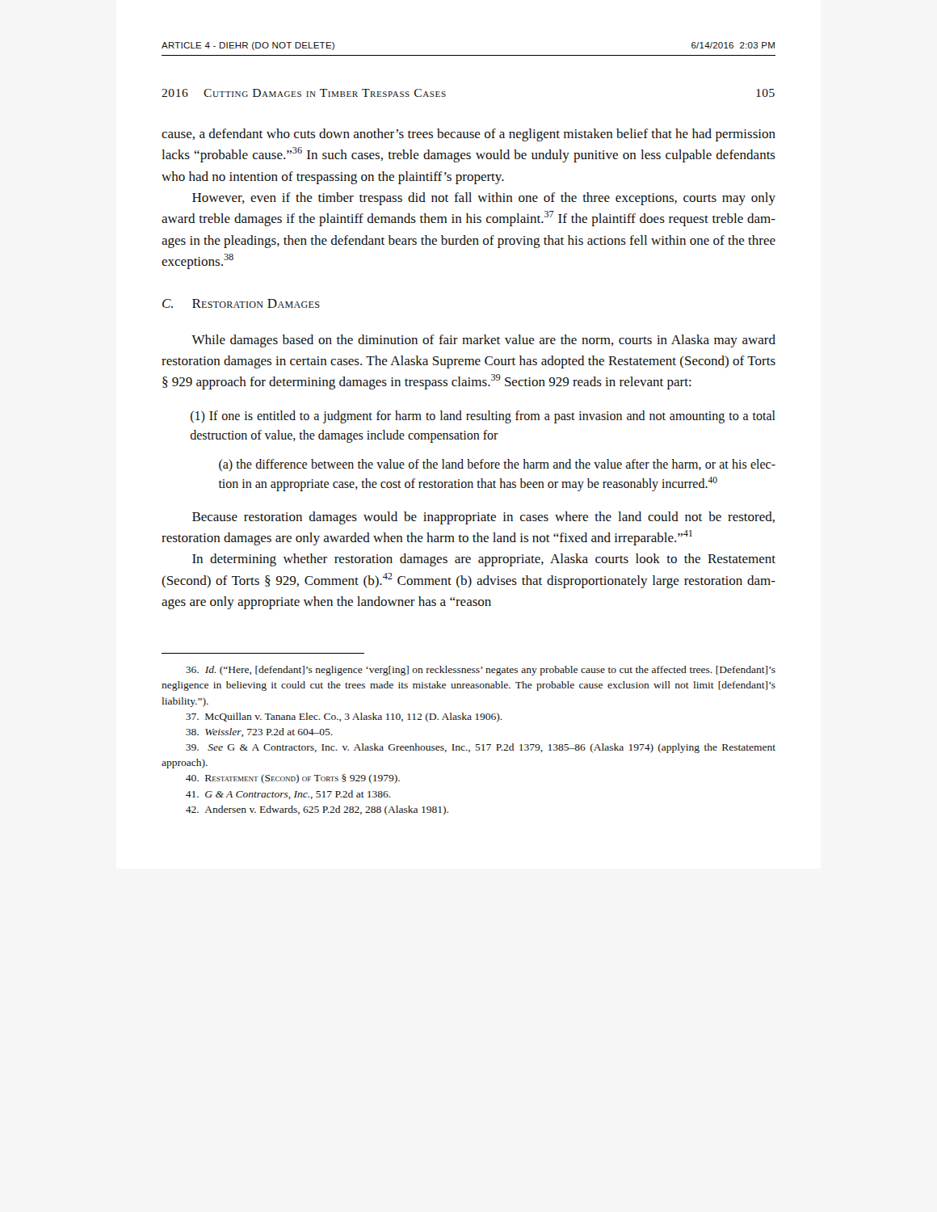Article 4 - Diehr (Do Not Delete) 6/14/2016 2:03 PM
2016 Cutting Damages in Timber Trespass Cases 105
cause, a defendant who cuts down another’s trees because of a negligent mistaken belief that he had permission lacks “probable cause.”36 In such cases, treble damages would be unduly punitive on less culpable defendants who had no intention of trespassing on the plaintiff’s property.
However, even if the timber trespass did not fall within one of the three exceptions, courts may only award treble damages if the plaintiff demands them in his complaint.37 If the plaintiff does request treble damages in the pleadings, then the defendant bears the burden of proving that his actions fell within one of the three exceptions.38
C. Restoration Damages
While damages based on the diminution of fair market value are the norm, courts in Alaska may award restoration damages in certain cases. The Alaska Supreme Court has adopted the Restatement (Second) of Torts § 929 approach for determining damages in trespass claims.39 Section 929 reads in relevant part:
(1) If one is entitled to a judgment for harm to land resulting from a past invasion and not amounting to a total destruction of value, the damages include compensation for
(a) the difference between the value of the land before the harm and the value after the harm, or at his election in an appropriate case, the cost of restoration that has been or may be reasonably incurred.40
Because restoration damages would be inappropriate in cases where the land could not be restored, restoration damages are only awarded when the harm to the land is not “fixed and irreparable.”41
In determining whether restoration damages are appropriate, Alaska courts look to the Restatement (Second) of Torts § 929, Comment (b).42 Comment (b) advises that disproportionately large restoration damages are only appropriate when the landowner has a “reason
Id. (“Here, [defendant]’s negligence ‘verg[ing] on recklessness’ negates any probable cause to cut the affected trees. [Defendant]’s negligence in believing it could cut the trees made its mistake unreasonable. The probable cause exclusion will not limit [defendant]’s liability.”).
McQuillan v. Tanana Elec. Co., 3 Alaska 110, 112 (D. Alaska 1906).
Weissler, 723 P.2d at 604–05.
See G & A Contractors, Inc. v. Alaska Greenhouses, Inc., 517 P.2d 1379, 1385–86 (Alaska 1974) (applying the Restatement approach).
Restatement (Second) of Torts § 929 (1979).
G & A Contractors, Inc., 517 P.2d at 1386.
Andersen v. Edwards, 625 P.2d 282, 288 (Alaska 1981).